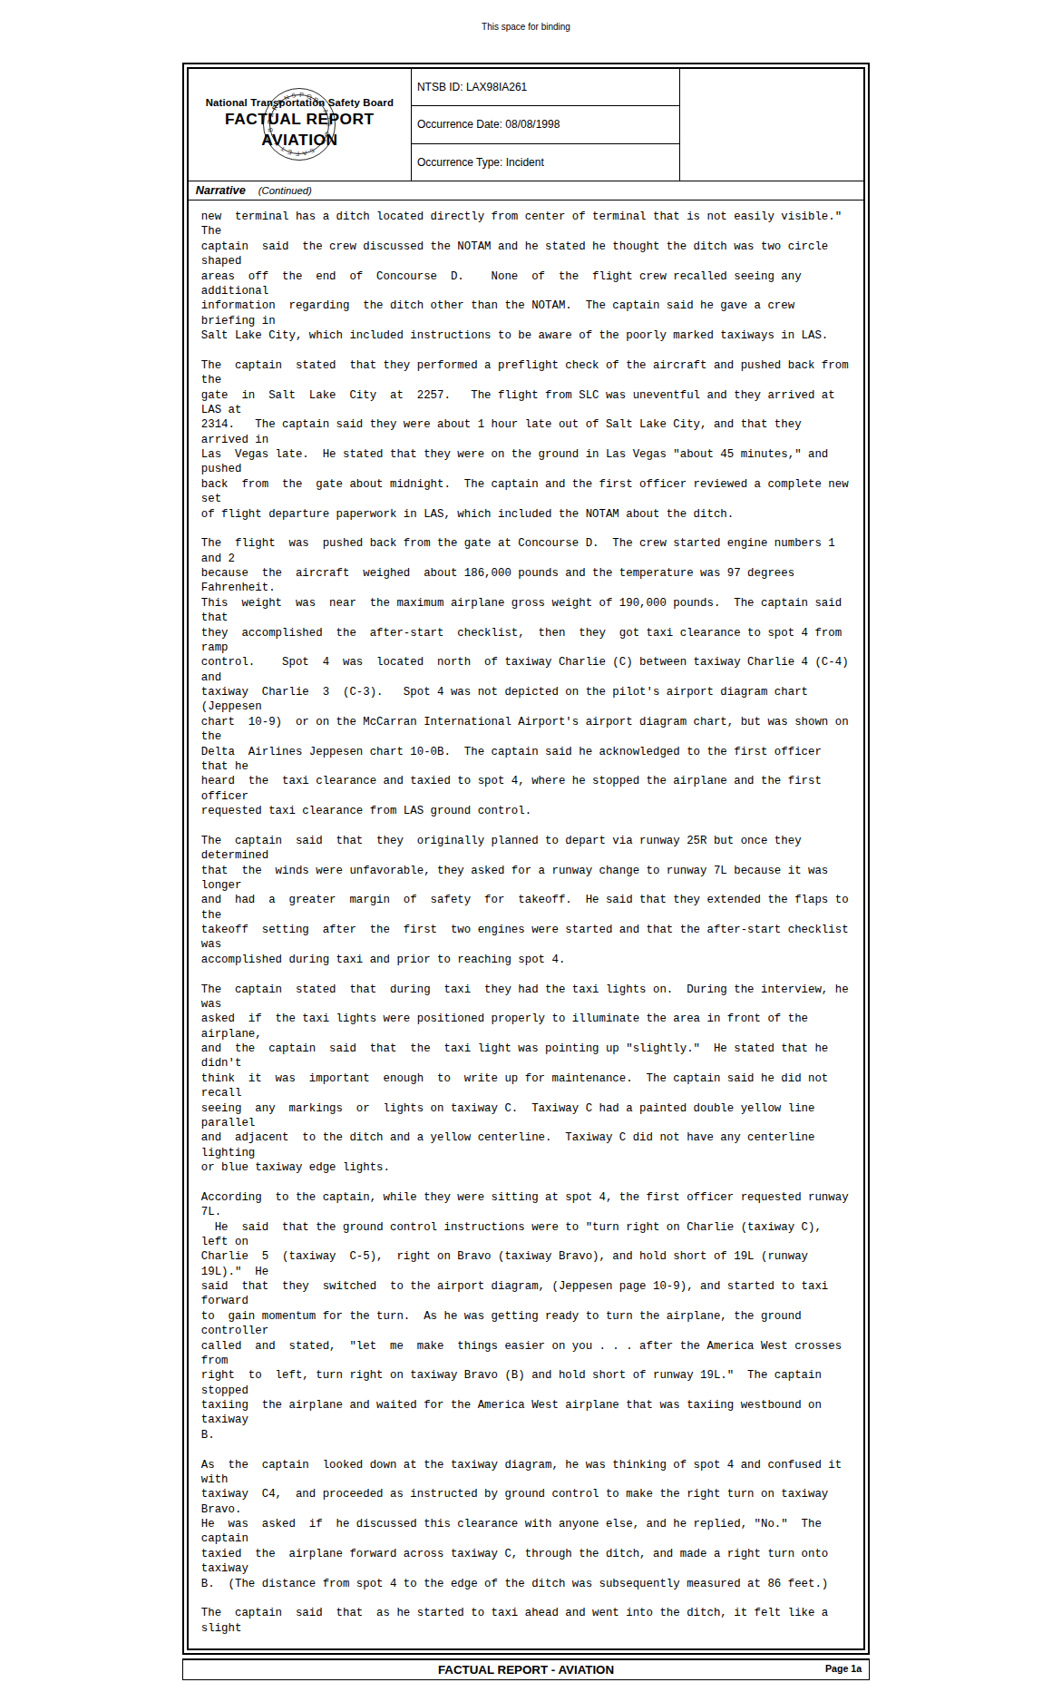This space for binding
| T R A N S P O R T A T I O N S A F E T Y B O A R D National Transportation Safety Board FACTUAL REPORT AVIATION | NTSB ID: LAX98IA261 | |
| Occurrence Date: 08/08/1998 |
| Occurrence Type: Incident |
Narrative(Continued)
new terminal has a ditch located directly from center of terminal that is not easily visible." The captain said the crew discussed the NOTAM and he stated he thought the ditch was two circle shaped areas off the end of Concourse D. None of the flight crew recalled seeing any additional information regarding the ditch other than the NOTAM. The captain said he gave a crew briefing in Salt Lake City, which included instructions to be aware of the poorly marked taxiways in LAS. The captain stated that they performed a preflight check of the aircraft and pushed back from the gate in Salt Lake City at 2257. The flight from SLC was uneventful and they arrived at LAS at 2314. The captain said they were about 1 hour late out of Salt Lake City, and that they arrived in Las Vegas late. He stated that they were on the ground in Las Vegas "about 45 minutes," and pushed back from the gate about midnight. The captain and the first officer reviewed a complete new set of flight departure paperwork in LAS, which included the NOTAM about the ditch. The flight was pushed back from the gate at Concourse D. The crew started engine numbers 1 and 2 because the aircraft weighed about 186,000 pounds and the temperature was 97 degrees Fahrenheit. This weight was near the maximum airplane gross weight of 190,000 pounds. The captain said that they accomplished the after-start checklist, then they got taxi clearance to spot 4 from ramp control. Spot 4 was located north of taxiway Charlie (C) between taxiway Charlie 4 (C-4) and taxiway Charlie 3 (C-3). Spot 4 was not depicted on the pilot's airport diagram chart (Jeppesen chart 10-9) or on the McCarran International Airport's airport diagram chart, but was shown on the Delta Airlines Jeppesen chart 10-0B. The captain said he acknowledged to the first officer that he heard the taxi clearance and taxied to spot 4, where he stopped the airplane and the first officer requested taxi clearance from LAS ground control. The captain said that they originally planned to depart via runway 25R but once they determined that the winds were unfavorable, they asked for a runway change to runway 7L because it was longer and had a greater margin of safety for takeoff. He said that they extended the flaps to the takeoff setting after the first two engines were started and that the after-start checklist was accomplished during taxi and prior to reaching spot 4. The captain stated that during taxi they had the taxi lights on. During the interview, he was asked if the taxi lights were positioned properly to illuminate the area in front of the airplane, and the captain said that the taxi light was pointing up "slightly." He stated that he didn't think it was important enough to write up for maintenance. The captain said he did not recall seeing any markings or lights on taxiway C. Taxiway C had a painted double yellow line parallel and adjacent to the ditch and a yellow centerline. Taxiway C did not have any centerline lighting or blue taxiway edge lights. According to the captain, while they were sitting at spot 4, the first officer requested runway 7L. He said that the ground control instructions were to "turn right on Charlie (taxiway C), left on Charlie 5 (taxiway C-5), right on Bravo (taxiway Bravo), and hold short of 19L (runway 19L)." He said that they switched to the airport diagram, (Jeppesen page 10-9), and started to taxi forward to gain momentum for the turn. As he was getting ready to turn the airplane, the ground controller called and stated, "let me make things easier on you . . . after the America West crosses from right to left, turn right on taxiway Bravo (B) and hold short of runway 19L." The captain stopped taxiing the airplane and waited for the America West airplane that was taxiing westbound on taxiway B. As the captain looked down at the taxiway diagram, he was thinking of spot 4 and confused it with taxiway C4, and proceeded as instructed by ground control to make the right turn on taxiway Bravo. He was asked if he discussed this clearance with anyone else, and he replied, "No." The captain taxied the airplane forward across taxiway C, through the ditch, and made a right turn onto taxiway B. (The distance from spot 4 to the edge of the ditch was subsequently measured at 86 feet.) The captain said that as he started to taxi ahead and went into the ditch, it felt like a slight
FACTUAL REPORT - AVIATION Page 1a